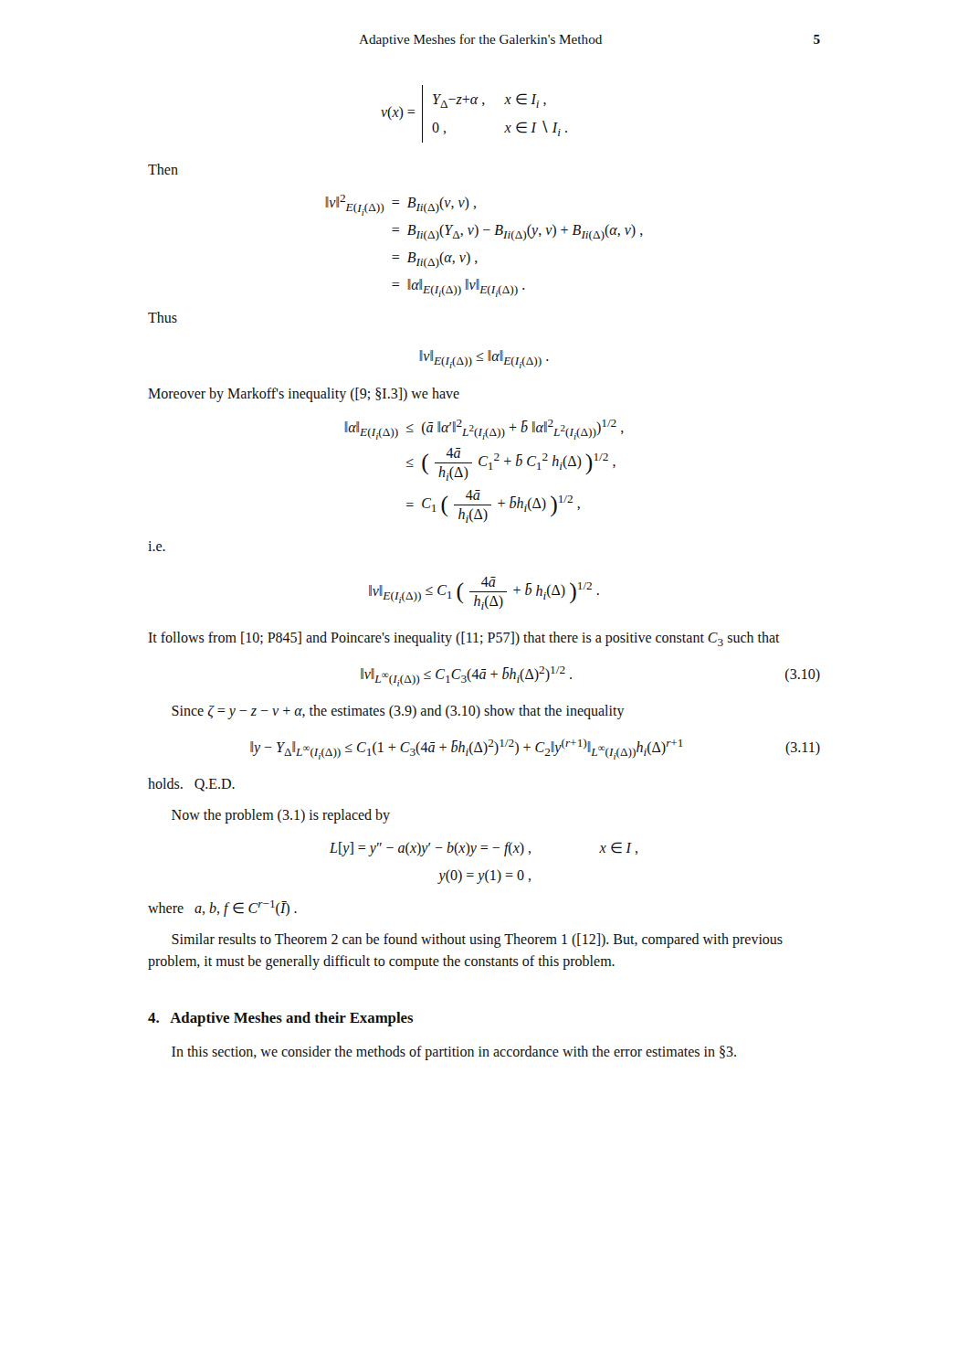Adaptive Meshes for the Galerkin's Method 5
ν(x) =
| Y Δ − z + α , | x ∈ I i , |
| 0 , | x ∈ I ∖ I i . |
Then
| ‖ ν ‖ 2 E ( I i (Δ)) | = | B Ii (Δ) ( ν , ν ) , |
| | = | B Ii (Δ) ( Y Δ , ν ) − B Ii (Δ) ( y , ν ) + B Ii (Δ) ( α , ν ) , |
| | = | B Ii (Δ) ( α , ν ) , |
| | = | ‖ α ‖ E ( I i (Δ)) ‖ ν ‖ E ( I i (Δ)) . |
Thus
‖ν‖E(Ii(Δ)) ≤ ‖α‖E(Ii(Δ)) .
Moreover by Markoff's inequality ([9; §I.3]) we have
| ‖ α ‖ E ( I i (Δ)) | ≤ | ( ā ‖ α ′‖ 2 L 2 ( I i (Δ)) + b̄ ‖ α ‖ 2 L 2 ( I i (Δ)) ) 1/2 , |
| | ≤ | ( 4 ā h i (Δ) C 1 2 + b̄ C 1 2 h i (Δ) ) 1/2 , |
| | = | C 1 ( 4 ā h i (Δ) + b̄h i (Δ) ) 1/2 , |
i.e.
‖ν‖E(Ii(Δ)) ≤ C1 ( 4ā hi(Δ) + b̄ hi(Δ) )1/2 .
It follows from [10; P845] and Poincare's inequality ([11; P57]) that there is a positive constant C3 such that
(3.10) ‖ν‖L∞(Ii(Δ)) ≤ C1C3(4ā + b̄hi(Δ)2)1/2 .
Since ζ = y − z − ν + α, the estimates (3.9) and (3.10) show that the inequality
(3.11) ‖y − YΔ‖L∞(Ii(Δ)) ≤ C1(1 + C3(4ā + b̄hi(Δ)2)1/2) + C2‖y(r+1)‖L∞(Ii(Δ)) hi(Δ)r+1
holds. Q.E.D.
Now the problem (3.1) is replaced by
| L [ y ] = y ″ − a ( x ) y ′ − b ( x ) y = − f ( x ) , | | x ∈ I , |
| y (0) = y (1) = 0 , | | |
where a, b, f ∈ Cr−1(Ī) .
Similar results to Theorem 2 can be found without using Theorem 1 ([12]). But, compared with previous problem, it must be generally difficult to compute the constants of this problem.
4. Adaptive Meshes and their Examples
In this section, we consider the methods of partition in accordance with the error estimates in §3.